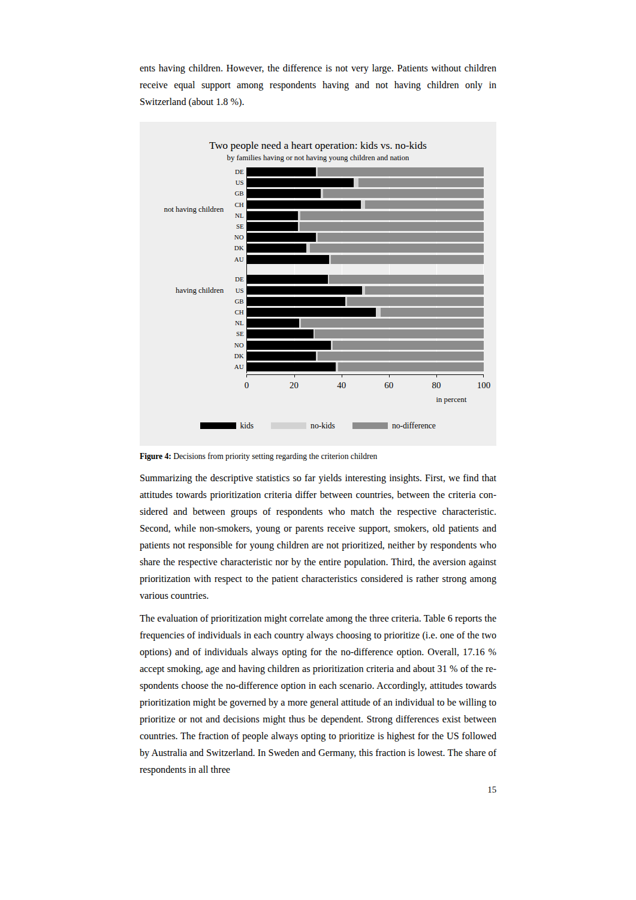ents having children. However, the difference is not very large. Patients without children receive equal support among respondents having and not having children only in Switzerland (about 1.8 %).
Two people need a heart operation: kids vs. no-kids
by families having or not having young children and nation
not having children
having children
DE
US
GB
CH
NL
SE
NO
DK
AU
DE
US
GB
CH
NL
SE
NO
DK
AU
0
20
40
60
80
100
in percent
kids
no-kids
no-difference
Figure 4: Decisions from priority setting regarding the criterion children
Summarizing the descriptive statistics so far yields interesting insights. First, we find that attitudes towards prioritization criteria differ between countries, between the criteria considered and between groups of respondents who match the respective characteristic. Second, while non-smokers, young or parents receive support, smokers, old patients and patients not responsible for young children are not prioritized, neither by respondents who share the respective characteristic nor by the entire population. Third, the aversion against prioritization with respect to the patient characteristics considered is rather strong among various countries.
The evaluation of prioritization might correlate among the three criteria. Table 6 reports the frequencies of individuals in each country always choosing to prioritize (i.e. one of the two options) and of individuals always opting for the no-difference option. Overall, 17.16 % accept smoking, age and having children as prioritization criteria and about 31 % of the respondents choose the no-difference option in each scenario. Accordingly, attitudes towards prioritization might be governed by a more general attitude of an individual to be willing to prioritize or not and decisions might thus be dependent. Strong differences exist between countries. The fraction of people always opting to prioritize is highest for the US followed by Australia and Switzerland. In Sweden and Germany, this fraction is lowest. The share of respondents in all three
15